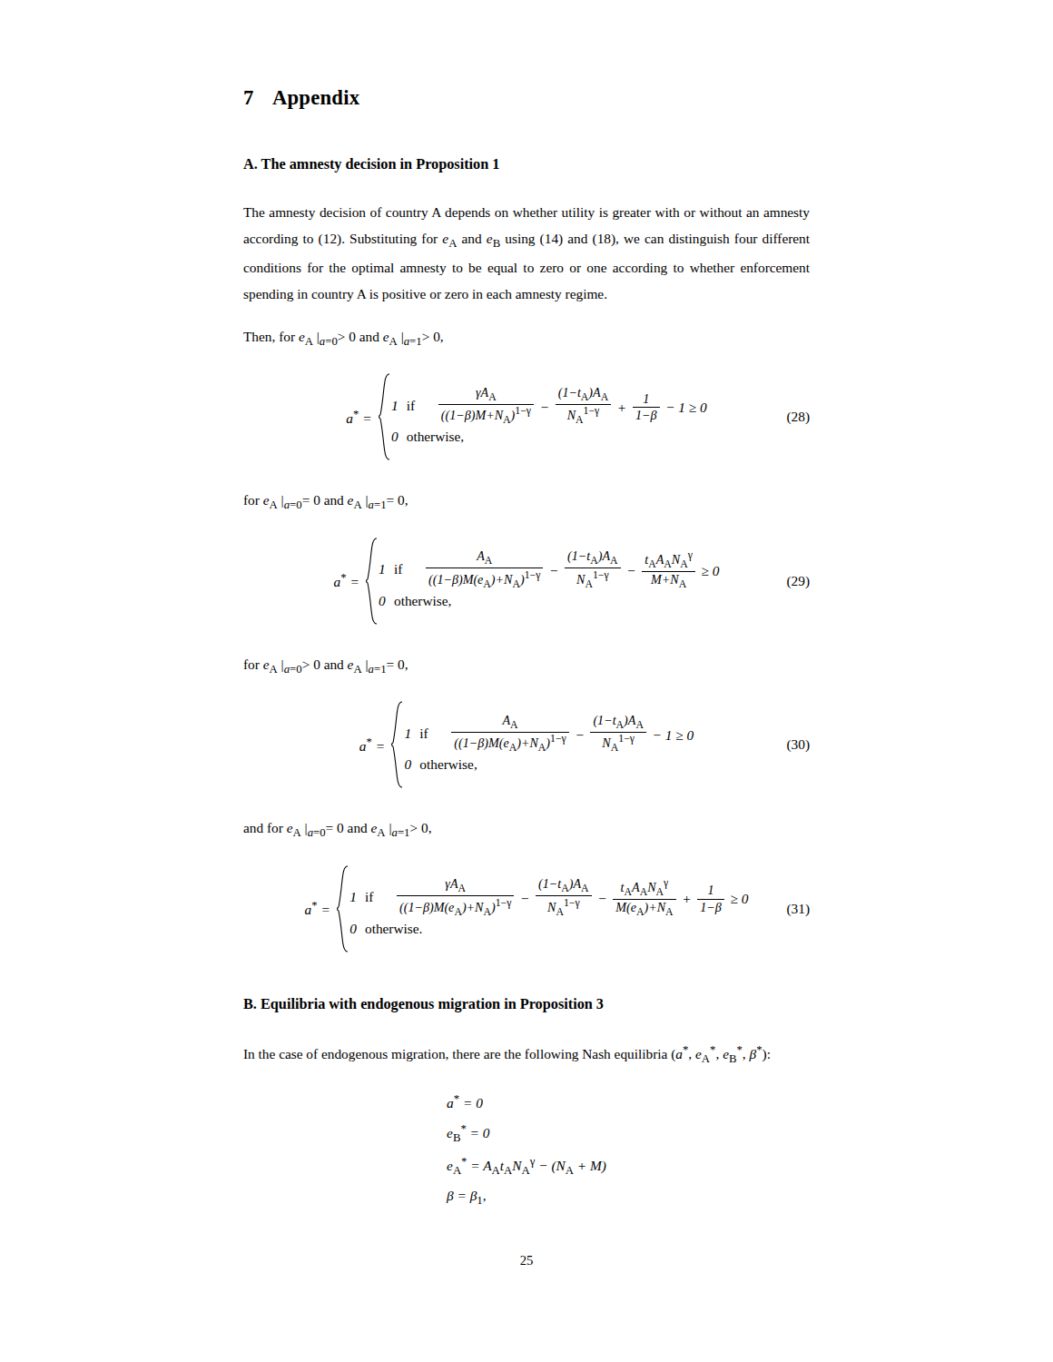7 Appendix
A. The amnesty decision in Proposition 1
The amnesty decision of country A depends on whether utility is greater with or without an amnesty according to (12). Substituting for eA and eB using (14) and (18), we can distinguish four different conditions for the optimal amnesty to be equal to zero or one according to whether enforcement spending in country A is positive or zero in each amnesty regime.
Then, for eA |a=0> 0 and eA |a=1> 0,
a* = 1 if γAA((1−β)M+NA)1−γ − (1−tA)AA NA1−γ + 11−β − 1 ≥ 0 0 otherwise,
(28)
for eA |a=0= 0 and eA |a=1= 0,
a* = 1 if AA((1−β)M(eA)+NA)1−γ − (1−tA)AA NA1−γ − tAAANAγ M+NA ≥ 0 0 otherwise,
(29)
for eA |a=0> 0 and eA |a=1= 0,
a* = 1 if AA((1−β)M(eA)+NA)1−γ − (1−tA)AA NA1−γ − 1 ≥ 0 0 otherwise,
(30)
and for eA |a=0= 0 and eA |a=1> 0,
a* = 1 if γAA((1−β)M(eA)+NA)1−γ − (1−tA)AA NA1−γ − tAAANAγ M(eA)+NA + 11−β ≥ 0 0 otherwise.
(31)
B. Equilibria with endogenous migration in Proposition 3
In the case of endogenous migration, there are the following Nash equilibria (a*, eA*, eB*, β*):
a* = 0
eB* = 0
eA* = AAtANAγ − (NA + M)
β = β1,
25